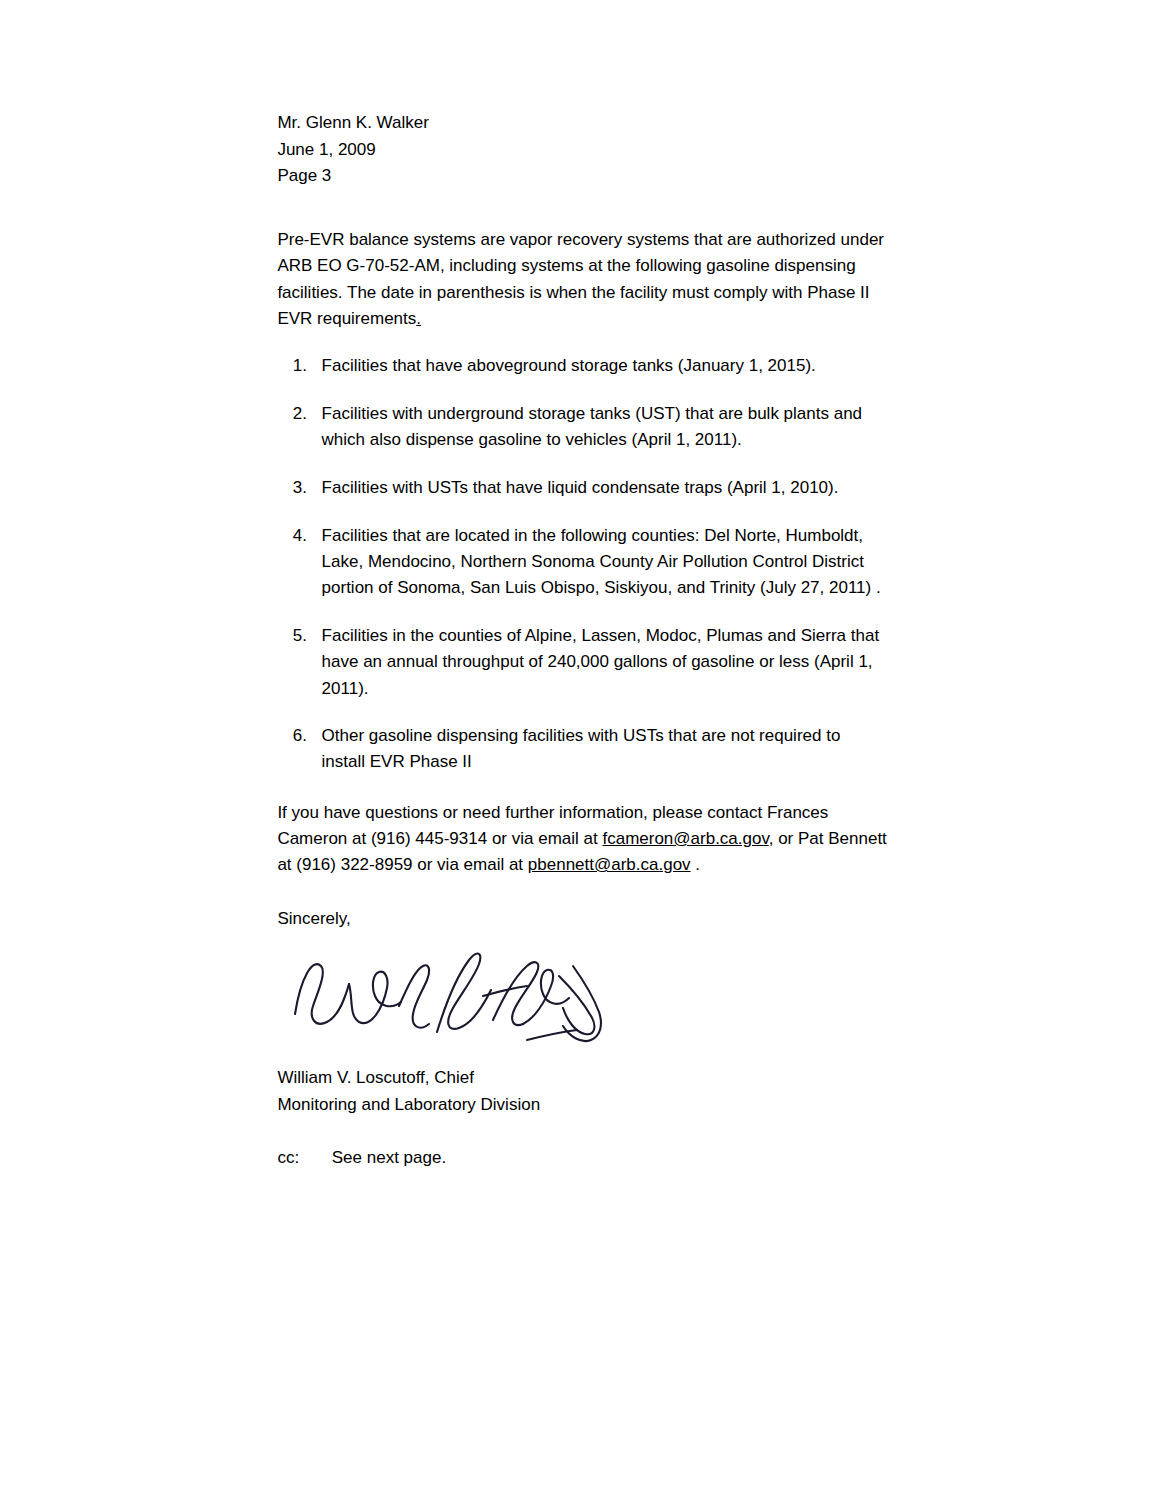Mr. Glenn K. Walker
June 1, 2009
Page 3
Pre-EVR balance systems are vapor recovery systems that are authorized under ARB EO G-70-52-AM, including systems at the following gasoline dispensing facilities. The date in parenthesis is when the facility must comply with Phase II EVR requirements.
Facilities that have aboveground storage tanks (January 1, 2015).
Facilities with underground storage tanks (UST) that are bulk plants and which also dispense gasoline to vehicles (April 1, 2011).
Facilities with USTs that have liquid condensate traps (April 1, 2010).
Facilities that are located in the following counties: Del Norte, Humboldt, Lake, Mendocino, Northern Sonoma County Air Pollution Control District portion of Sonoma, San Luis Obispo, Siskiyou, and Trinity (July 27, 2011) .
Facilities in the counties of Alpine, Lassen, Modoc, Plumas and Sierra that have an annual throughput of 240,000 gallons of gasoline or less (April 1, 2011).
Other gasoline dispensing facilities with USTs that are not required to install EVR Phase II
If you have questions or need further information, please contact Frances Cameron at (916) 445-9314 or via email at fcameron@arb.ca.gov, or Pat Bennett at (916) 322-8959 or via email at pbennett@arb.ca.gov .
Sincerely,
William V. Loscutoff, Chief
Monitoring and Laboratory Division
cc: See next page.